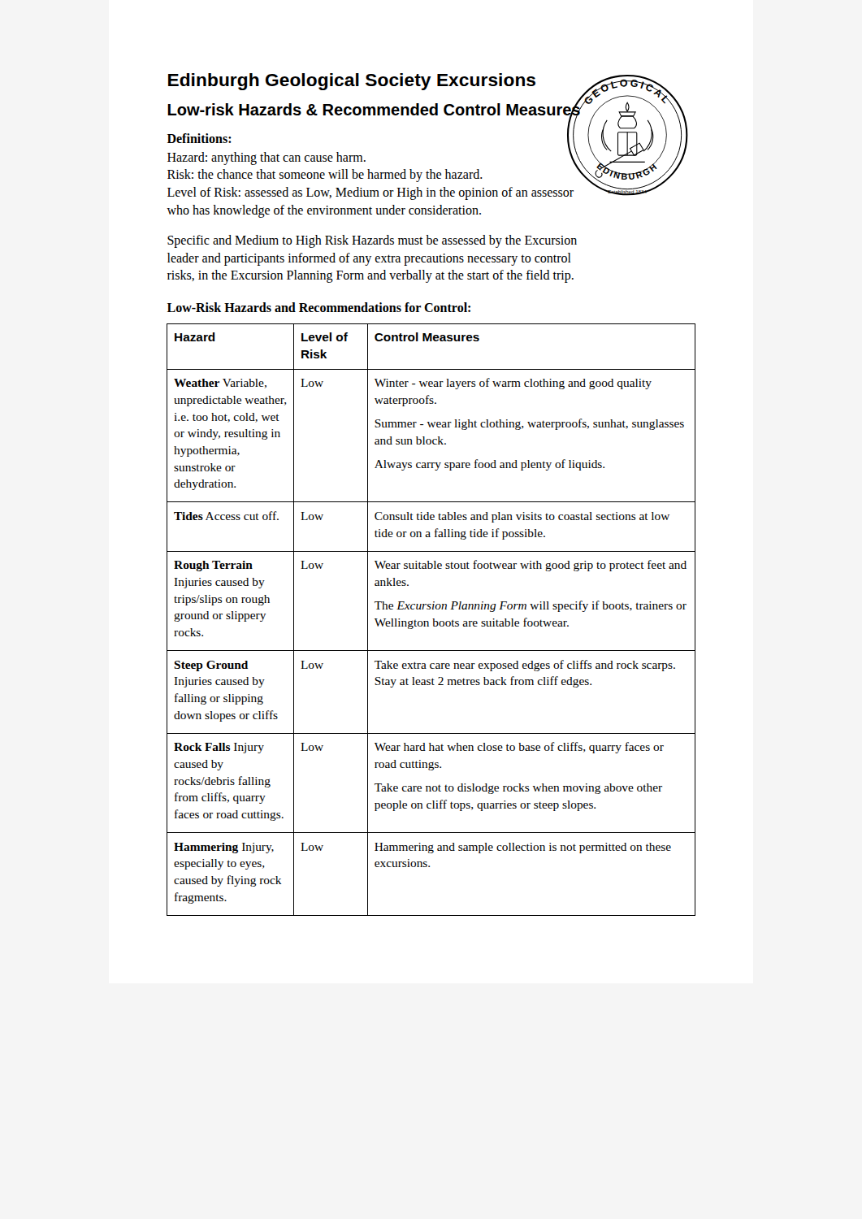GEOLOGICAL EDINBURGH Established 1834
Edinburgh Geological Society Excursions
Low-risk Hazards & Recommended Control Measures
Definitions:
Hazard: anything that can cause harm.
Risk: the chance that someone will be harmed by the hazard.
Level of Risk: assessed as Low, Medium or High in the opinion of an assessor who has knowledge of the environment under consideration.
Specific and Medium to High Risk Hazards must be assessed by the Excursion leader and participants informed of any extra precautions necessary to control risks, in the Excursion Planning Form and verbally at the start of the field trip.
Low-Risk Hazards and Recommendations for Control:
| Hazard | Level of Risk | Control Measures |
| --- | --- | --- |
| Weather Variable, unpredictable weather, i.e. too hot, cold, wet or windy, resulting in hypothermia, sunstroke or dehydration. | Low | Winter - wear layers of warm clothing and good quality waterproofs. Summer - wear light clothing, waterproofs, sunhat, sunglasses and sun block. Always carry spare food and plenty of liquids. |
| Tides Access cut off. | Low | Consult tide tables and plan visits to coastal sections at low tide or on a falling tide if possible. |
| Rough Terrain Injuries caused by trips/slips on rough ground or slippery rocks. | Low | Wear suitable stout footwear with good grip to protect feet and ankles. The Excursion Planning Form will specify if boots, trainers or Wellington boots are suitable footwear. |
| Steep Ground Injuries caused by falling or slipping down slopes or cliffs | Low | Take extra care near exposed edges of cliffs and rock scarps. Stay at least 2 metres back from cliff edges. |
| Rock Falls Injury caused by rocks/debris falling from cliffs, quarry faces or road cuttings. | Low | Wear hard hat when close to base of cliffs, quarry faces or road cuttings. Take care not to dislodge rocks when moving above other people on cliff tops, quarries or steep slopes. |
| Hammering Injury, especially to eyes, caused by flying rock fragments. | Low | Hammering and sample collection is not permitted on these excursions. |